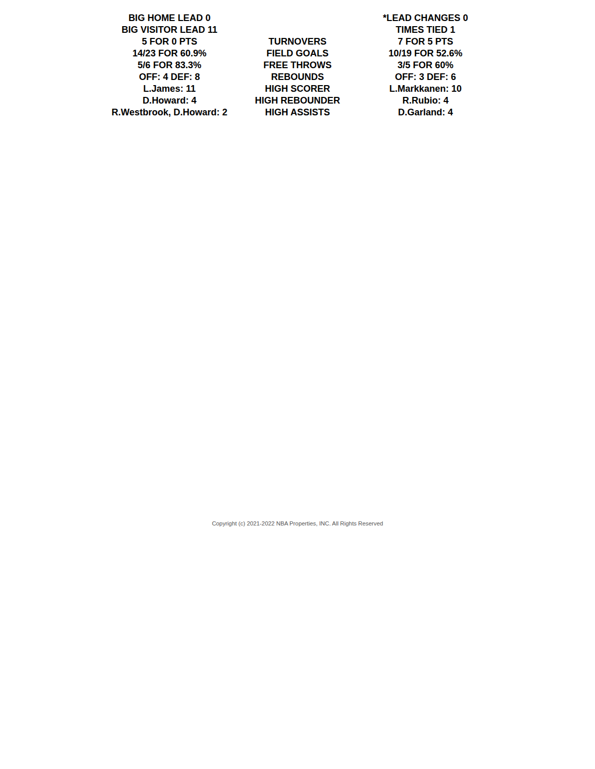| BIG HOME LEAD 0 | | *LEAD CHANGES 0 |
| BIG VISITOR LEAD 11 | | TIMES TIED 1 |
| 5 FOR 0 PTS | TURNOVERS | 7 FOR 5 PTS |
| 14/23 FOR 60.9% | FIELD GOALS | 10/19 FOR 52.6% |
| 5/6 FOR 83.3% | FREE THROWS | 3/5 FOR 60% |
| OFF: 4 DEF: 8 | REBOUNDS | OFF: 3 DEF: 6 |
| L.James: 11 | HIGH SCORER | L.Markkanen: 10 |
| D.Howard: 4 | HIGH REBOUNDER | R.Rubio: 4 |
| R.Westbrook, D.Howard: 2 | HIGH ASSISTS | D.Garland: 4 |
Copyright (c) 2021-2022 NBA Properties, INC. All Rights Reserved